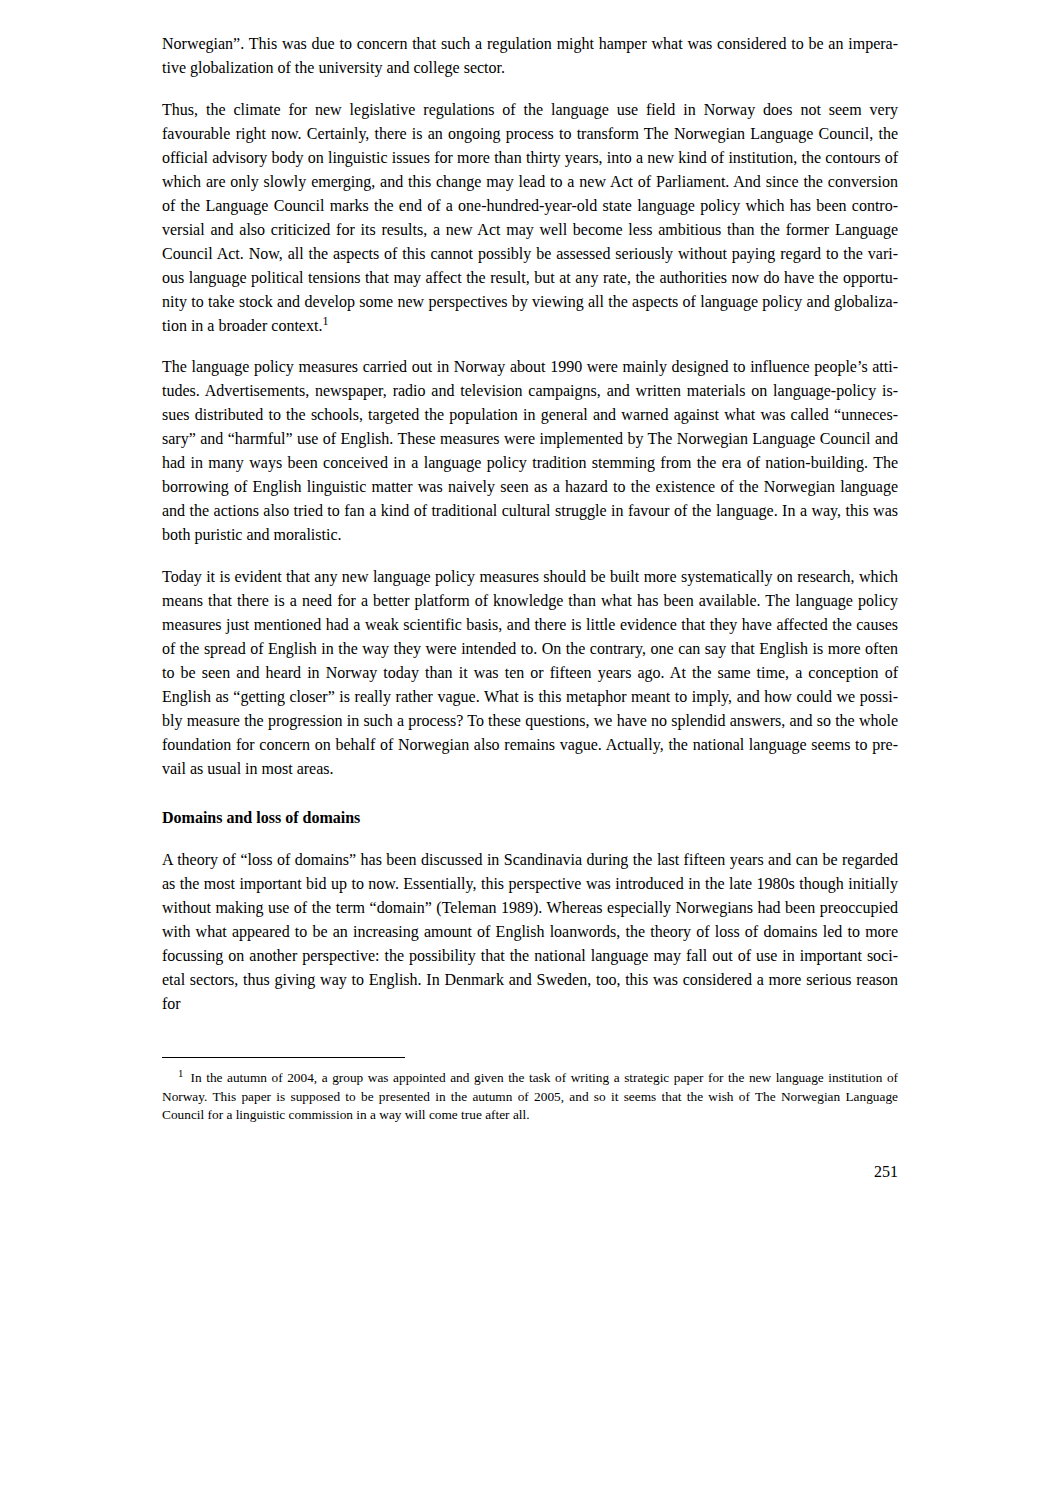Norwegian”. This was due to concern that such a regulation might hamper what was considered to be an imperative globalization of the university and college sector.
Thus, the climate for new legislative regulations of the language use field in Norway does not seem very favourable right now. Certainly, there is an ongoing process to transform The Norwegian Language Council, the official advisory body on linguistic issues for more than thirty years, into a new kind of institution, the contours of which are only slowly emerging, and this change may lead to a new Act of Parliament. And since the conversion of the Language Council marks the end of a one-hundred-year-old state language policy which has been controversial and also criticized for its results, a new Act may well become less ambitious than the former Language Council Act. Now, all the aspects of this cannot possibly be assessed seriously without paying regard to the various language political tensions that may affect the result, but at any rate, the authorities now do have the opportunity to take stock and develop some new perspectives by viewing all the aspects of language policy and globalization in a broader context.1
The language policy measures carried out in Norway about 1990 were mainly designed to influence people’s attitudes. Advertisements, newspaper, radio and television campaigns, and written materials on language-policy issues distributed to the schools, targeted the population in general and warned against what was called “unnecessary” and “harmful” use of English. These measures were implemented by The Norwegian Language Council and had in many ways been conceived in a language policy tradition stemming from the era of nation-building. The borrowing of English linguistic matter was naively seen as a hazard to the existence of the Norwegian language and the actions also tried to fan a kind of traditional cultural struggle in favour of the language. In a way, this was both puristic and moralistic.
Today it is evident that any new language policy measures should be built more systematically on research, which means that there is a need for a better platform of knowledge than what has been available. The language policy measures just mentioned had a weak scientific basis, and there is little evidence that they have affected the causes of the spread of English in the way they were intended to. On the contrary, one can say that English is more often to be seen and heard in Norway today than it was ten or fifteen years ago. At the same time, a conception of English as “getting closer” is really rather vague. What is this metaphor meant to imply, and how could we possibly measure the progression in such a process? To these questions, we have no splendid answers, and so the whole foundation for concern on behalf of Norwegian also remains vague. Actually, the national language seems to prevail as usual in most areas.
Domains and loss of domains
A theory of “loss of domains” has been discussed in Scandinavia during the last fifteen years and can be regarded as the most important bid up to now. Essentially, this perspective was introduced in the late 1980s though initially without making use of the term “domain” (Teleman 1989). Whereas especially Norwegians had been preoccupied with what appeared to be an increasing amount of English loanwords, the theory of loss of domains led to more focussing on another perspective: the possibility that the national language may fall out of use in important societal sectors, thus giving way to English. In Denmark and Sweden, too, this was considered a more serious reason for
1 In the autumn of 2004, a group was appointed and given the task of writing a strategic paper for the new language institution of Norway. This paper is supposed to be presented in the autumn of 2005, and so it seems that the wish of The Norwegian Language Council for a linguistic commission in a way will come true after all.
251